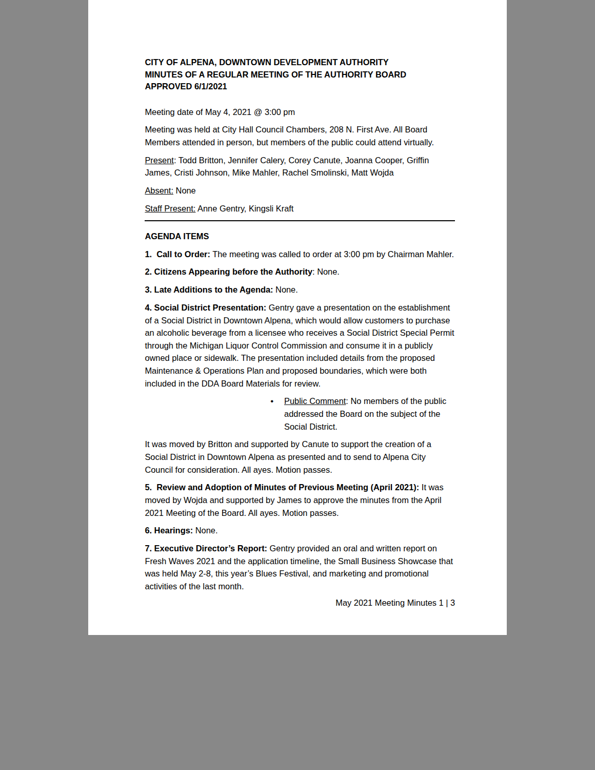CITY OF ALPENA, DOWNTOWN DEVELOPMENT AUTHORITY
MINUTES OF A REGULAR MEETING OF THE AUTHORITY BOARD
APPROVED 6/1/2021
Meeting date of May 4, 2021 @ 3:00 pm
Meeting was held at City Hall Council Chambers, 208 N. First Ave. All Board Members attended in person, but members of the public could attend virtually.
Present: Todd Britton, Jennifer Calery, Corey Canute, Joanna Cooper, Griffin James, Cristi Johnson, Mike Mahler, Rachel Smolinski, Matt Wojda
Absent: None
Staff Present: Anne Gentry, Kingsli Kraft
AGENDA ITEMS
1. Call to Order: The meeting was called to order at 3:00 pm by Chairman Mahler.
2. Citizens Appearing before the Authority: None.
3. Late Additions to the Agenda: None.
4. Social District Presentation: Gentry gave a presentation on the establishment of a Social District in Downtown Alpena, which would allow customers to purchase an alcoholic beverage from a licensee who receives a Social District Special Permit through the Michigan Liquor Control Commission and consume it in a publicly owned place or sidewalk. The presentation included details from the proposed Maintenance & Operations Plan and proposed boundaries, which were both included in the DDA Board Materials for review.
Public Comment: No members of the public addressed the Board on the subject of the Social District.
It was moved by Britton and supported by Canute to support the creation of a Social District in Downtown Alpena as presented and to send to Alpena City Council for consideration. All ayes. Motion passes.
5. Review and Adoption of Minutes of Previous Meeting (April 2021): It was moved by Wojda and supported by James to approve the minutes from the April 2021 Meeting of the Board. All ayes. Motion passes.
6. Hearings: None.
7. Executive Director’s Report: Gentry provided an oral and written report on Fresh Waves 2021 and the application timeline, the Small Business Showcase that was held May 2-8, this year’s Blues Festival, and marketing and promotional activities of the last month.
May 2021 Meeting Minutes 1 | 3